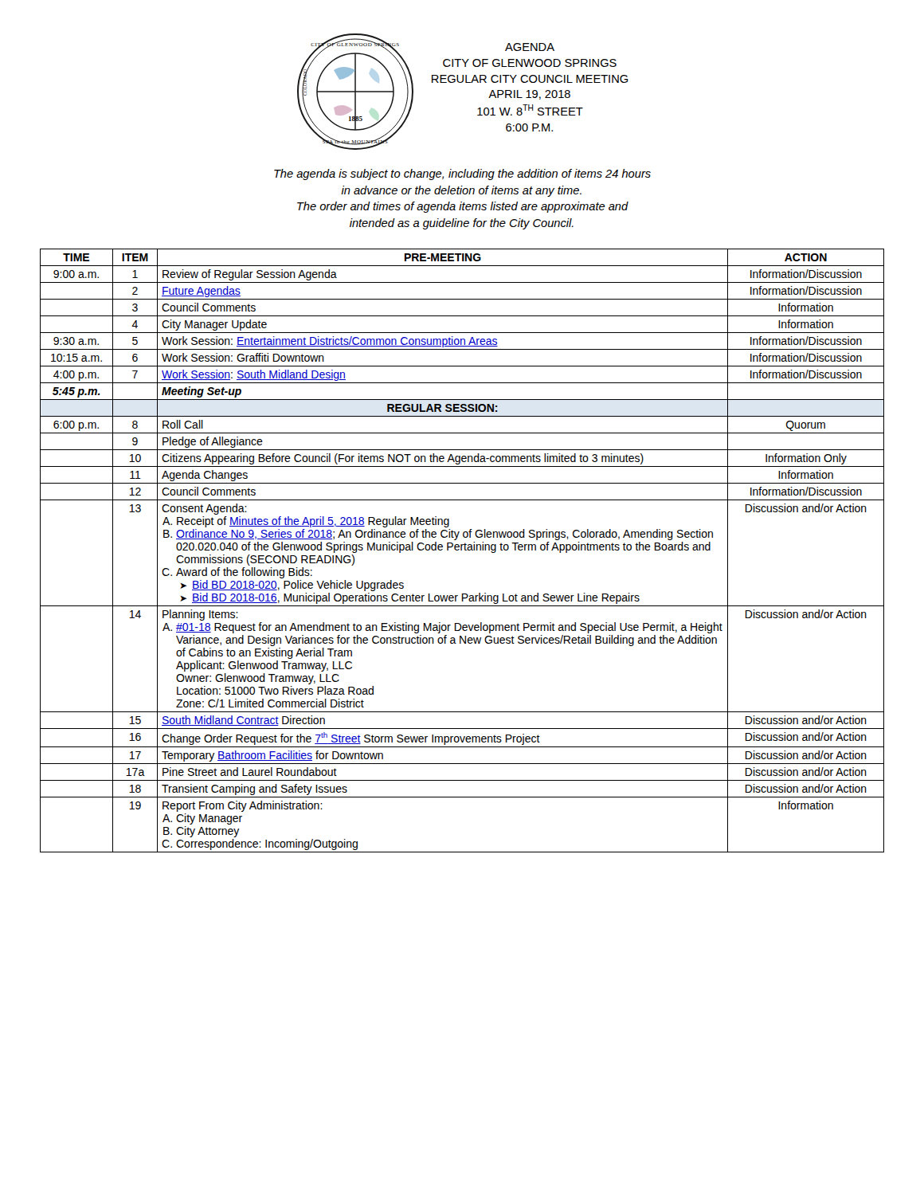1885 CITY OF GLENWOOD SPRINGS SPA in the MOUNTAINS COLORADO
AGENDA
CITY OF GLENWOOD SPRINGS
REGULAR CITY COUNCIL MEETING
APRIL 19, 2018
101 W. 8TH STREET
6:00 P.M.
The agenda is subject to change, including the addition of items 24 hours
in advance or the deletion of items at any time.
The order and times of agenda items listed are approximate and
intended as a guideline for the City Council.
| TIME | ITEM | PRE-MEETING | ACTION |
| --- | --- | --- | --- |
| 9:00 a.m. | 1 | Review of Regular Session Agenda | Information/Discussion |
| | 2 | Future Agendas | Information/Discussion |
| | 3 | Council Comments | Information |
| | 4 | City Manager Update | Information |
| 9:30 a.m. | 5 | Work Session: Entertainment Districts/Common Consumption Areas | Information/Discussion |
| 10:15 a.m. | 6 | Work Session: Graffiti Downtown | Information/Discussion |
| 4:00 p.m. | 7 | Work Session : South Midland Design | Information/Discussion |
| 5:45 p.m. | | Meeting Set-up | |
| | | REGULAR SESSION: | |
| 6:00 p.m. | 8 | Roll Call | Quorum |
| | 9 | Pledge of Allegiance | |
| | 10 | Citizens Appearing Before Council (For items NOT on the Agenda-comments limited to 3 minutes) | Information Only |
| | 11 | Agenda Changes | Information |
| | 12 | Council Comments | Information/Discussion |
| | 13 | Consent Agenda: Receipt of Minutes of the April 5, 2018 Regular Meeting Ordinance No 9, Series of 2018 ; An Ordinance of the City of Glenwood Springs, Colorado, Amending Section 020.020.040 of the Glenwood Springs Municipal Code Pertaining to Term of Appointments to the Boards and Commissions (SECOND READING) Award of the following Bids: Bid BD 2018-020 , Police Vehicle Upgrades Bid BD 2018-016 , Municipal Operations Center Lower Parking Lot and Sewer Line Repairs | Discussion and/or Action |
| | 14 | Planning Items: #01-18 Request for an Amendment to an Existing Major Development Permit and Special Use Permit, a Height Variance, and Design Variances for the Construction of a New Guest Services/Retail Building and the Addition of Cabins to an Existing Aerial Tram Applicant: Glenwood Tramway, LLC Owner: Glenwood Tramway, LLC Location: 51000 Two Rivers Plaza Road Zone: C/1 Limited Commercial District | Discussion and/or Action |
| | 15 | South Midland Contract Direction | Discussion and/or Action |
| | 16 | Change Order Request for the 7 th Street Storm Sewer Improvements Project | Discussion and/or Action |
| | 17 | Temporary Bathroom Facilities for Downtown | Discussion and/or Action |
| | 17a | Pine Street and Laurel Roundabout | Discussion and/or Action |
| | 18 | Transient Camping and Safety Issues | Discussion and/or Action |
| | 19 | Report From City Administration: City Manager City Attorney Correspondence: Incoming/Outgoing | Information |